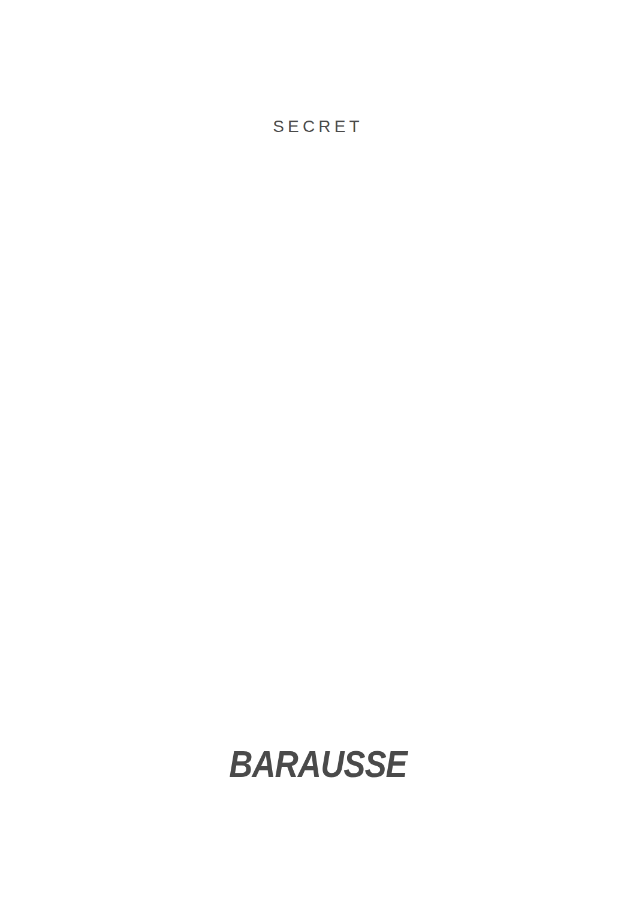Secret
BARAUSSE